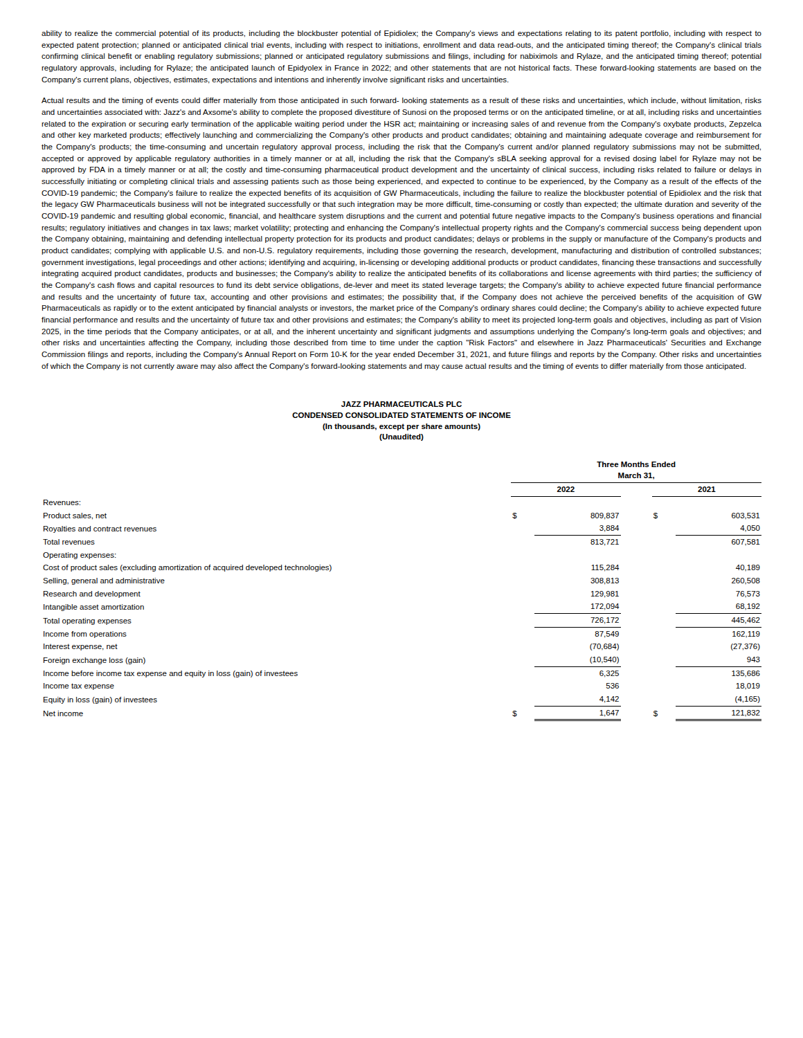ability to realize the commercial potential of its products, including the blockbuster potential of Epidiolex; the Company's views and expectations relating to its patent portfolio, including with respect to expected patent protection; planned or anticipated clinical trial events, including with respect to initiations, enrollment and data read-outs, and the anticipated timing thereof; the Company's clinical trials confirming clinical benefit or enabling regulatory submissions; planned or anticipated regulatory submissions and filings, including for nabiximols and Rylaze, and the anticipated timing thereof; potential regulatory approvals, including for Rylaze; the anticipated launch of Epidyolex in France in 2022; and other statements that are not historical facts. These forward-looking statements are based on the Company's current plans, objectives, estimates, expectations and intentions and inherently involve significant risks and uncertainties.
Actual results and the timing of events could differ materially from those anticipated in such forward- looking statements as a result of these risks and uncertainties, which include, without limitation, risks and uncertainties associated with: Jazz's and Axsome's ability to complete the proposed divestiture of Sunosi on the proposed terms or on the anticipated timeline, or at all, including risks and uncertainties related to the expiration or securing early termination of the applicable waiting period under the HSR act; maintaining or increasing sales of and revenue from the Company's oxybate products, Zepzelca and other key marketed products; effectively launching and commercializing the Company's other products and product candidates; obtaining and maintaining adequate coverage and reimbursement for the Company's products; the time-consuming and uncertain regulatory approval process, including the risk that the Company's current and/or planned regulatory submissions may not be submitted, accepted or approved by applicable regulatory authorities in a timely manner or at all, including the risk that the Company's sBLA seeking approval for a revised dosing label for Rylaze may not be approved by FDA in a timely manner or at all; the costly and time-consuming pharmaceutical product development and the uncertainty of clinical success, including risks related to failure or delays in successfully initiating or completing clinical trials and assessing patients such as those being experienced, and expected to continue to be experienced, by the Company as a result of the effects of the COVID-19 pandemic; the Company's failure to realize the expected benefits of its acquisition of GW Pharmaceuticals, including the failure to realize the blockbuster potential of Epidiolex and the risk that the legacy GW Pharmaceuticals business will not be integrated successfully or that such integration may be more difficult, time-consuming or costly than expected; the ultimate duration and severity of the COVID-19 pandemic and resulting global economic, financial, and healthcare system disruptions and the current and potential future negative impacts to the Company's business operations and financial results; regulatory initiatives and changes in tax laws; market volatility; protecting and enhancing the Company's intellectual property rights and the Company's commercial success being dependent upon the Company obtaining, maintaining and defending intellectual property protection for its products and product candidates; delays or problems in the supply or manufacture of the Company's products and product candidates; complying with applicable U.S. and non-U.S. regulatory requirements, including those governing the research, development, manufacturing and distribution of controlled substances; government investigations, legal proceedings and other actions; identifying and acquiring, in-licensing or developing additional products or product candidates, financing these transactions and successfully integrating acquired product candidates, products and businesses; the Company's ability to realize the anticipated benefits of its collaborations and license agreements with third parties; the sufficiency of the Company's cash flows and capital resources to fund its debt service obligations, de-lever and meet its stated leverage targets; the Company's ability to achieve expected future financial performance and results and the uncertainty of future tax, accounting and other provisions and estimates; the possibility that, if the Company does not achieve the perceived benefits of the acquisition of GW Pharmaceuticals as rapidly or to the extent anticipated by financial analysts or investors, the market price of the Company's ordinary shares could decline; the Company's ability to achieve expected future financial performance and results and the uncertainty of future tax and other provisions and estimates; the Company's ability to meet its projected long-term goals and objectives, including as part of Vision 2025, in the time periods that the Company anticipates, or at all, and the inherent uncertainty and significant judgments and assumptions underlying the Company's long-term goals and objectives; and other risks and uncertainties affecting the Company, including those described from time to time under the caption "Risk Factors" and elsewhere in Jazz Pharmaceuticals' Securities and Exchange Commission filings and reports, including the Company's Annual Report on Form 10-K for the year ended December 31, 2021, and future filings and reports by the Company. Other risks and uncertainties of which the Company is not currently aware may also affect the Company's forward-looking statements and may cause actual results and the timing of events to differ materially from those anticipated.
JAZZ PHARMACEUTICALS PLC
CONDENSED CONSOLIDATED STATEMENTS OF INCOME
(In thousands, except per share amounts)
(Unaudited)
| | | Three Months Ended March 31, |
| | | 2022 | | 2021 |
| Revenues: | | | | | | |
| Product sales, net | | $ | 809,837 | | $ | 603,531 |
| Royalties and contract revenues | | | 3,884 | | | 4,050 |
| Total revenues | | | 813,721 | | | 607,581 |
| Operating expenses: | | | | | | |
| Cost of product sales (excluding amortization of acquired developed technologies) | | | 115,284 | | | 40,189 |
| Selling, general and administrative | | | 308,813 | | | 260,508 |
| Research and development | | | 129,981 | | | 76,573 |
| Intangible asset amortization | | | 172,094 | | | 68,192 |
| Total operating expenses | | | 726,172 | | | 445,462 |
| Income from operations | | | 87,549 | | | 162,119 |
| Interest expense, net | | | (70,684) | | | (27,376) |
| Foreign exchange loss (gain) | | | (10,540) | | | 943 |
| Income before income tax expense and equity in loss (gain) of investees | | | 6,325 | | | 135,686 |
| Income tax expense | | | 536 | | | 18,019 |
| Equity in loss (gain) of investees | | | 4,142 | | | (4,165) |
| Net income | | $ | 1,647 | | $ | 121,832 |